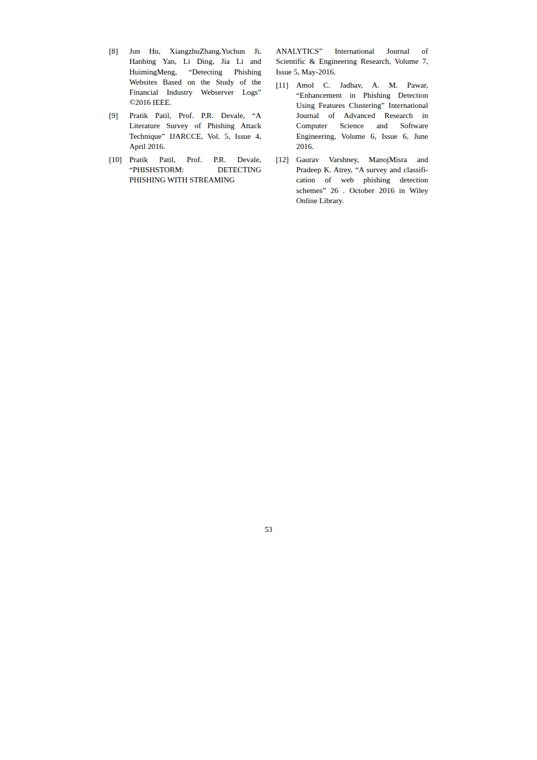[8] Jun Hu, XiangzhuZhang,Yuchun Ji, Hanbing Yan, Li Ding, Jia Li and HuimingMeng, “Detecting Phishing Websites Based on the Study of the Financial Industry Webserver Logs” ©2016 IEEE.
[9] Pratik Patil, Prof. P.R. Devale, “A Literature Survey of Phishing Attack Technique” IJARCCE, Vol. 5, Issue 4, April 2016.
[10] Pratik Patil, Prof. P.R. Devale, “PHISHSTORM: DETECTING PHISHING WITH STREAMING
ANALYTICS” International Journal of Scientific & Engineering Research, Volume 7, Issue 5, May-2016.
[11] Amol C. Jadhav, A. M. Pawar, “Enhancement in Phishing Detection Using Features Clustering” International Journal of Advanced Research in Computer Science and Software Engineering, Volume 6, Issue 6, June 2016.
[12] Gaurav Varshney, ManojMisra and Pradeep K. Atrey, “A survey and classification of web phishing detection schemes” 26 . October 2016 in Wiley Online Library.
53